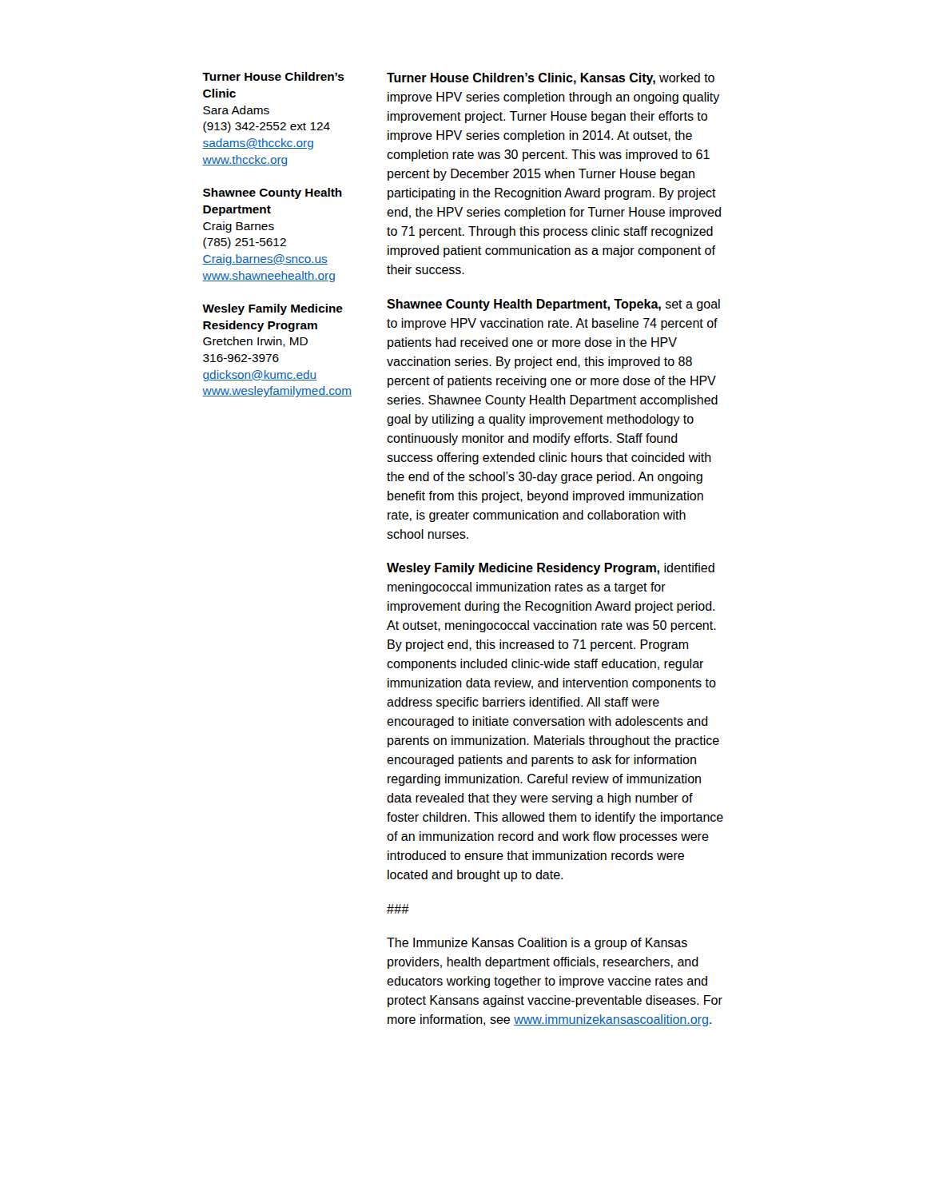Turner House Children’s Clinic
Sara Adams
(913) 342-2552 ext 124
sadams@thcckc.org
www.thcckc.org
Shawnee County Health Department
Craig Barnes
(785) 251-5612
Craig.barnes@snco.us
www.shawneehealth.org
Wesley Family Medicine Residency Program
Gretchen Irwin, MD
316-962-3976
gdickson@kumc.edu
www.wesleyfamilymed.com
Turner House Children’s Clinic, Kansas City, worked to improve HPV series completion through an ongoing quality improvement project. Turner House began their efforts to improve HPV series completion in 2014. At outset, the completion rate was 30 percent. This was improved to 61 percent by December 2015 when Turner House began participating in the Recognition Award program. By project end, the HPV series completion for Turner House improved to 71 percent. Through this process clinic staff recognized improved patient communication as a major component of their success.
Shawnee County Health Department, Topeka, set a goal to improve HPV vaccination rate. At baseline 74 percent of patients had received one or more dose in the HPV vaccination series. By project end, this improved to 88 percent of patients receiving one or more dose of the HPV series. Shawnee County Health Department accomplished goal by utilizing a quality improvement methodology to continuously monitor and modify efforts. Staff found success offering extended clinic hours that coincided with the end of the school’s 30-day grace period. An ongoing benefit from this project, beyond improved immunization rate, is greater communication and collaboration with school nurses.
Wesley Family Medicine Residency Program, identified meningococcal immunization rates as a target for improvement during the Recognition Award project period. At outset, meningococcal vaccination rate was 50 percent. By project end, this increased to 71 percent. Program components included clinic-wide staff education, regular immunization data review, and intervention components to address specific barriers identified. All staff were encouraged to initiate conversation with adolescents and parents on immunization. Materials throughout the practice encouraged patients and parents to ask for information regarding immunization. Careful review of immunization data revealed that they were serving a high number of foster children. This allowed them to identify the importance of an immunization record and work flow processes were introduced to ensure that immunization records were located and brought up to date.
###
The Immunize Kansas Coalition is a group of Kansas providers, health department officials, researchers, and educators working together to improve vaccine rates and protect Kansans against vaccine-preventable diseases. For more information, see www.immunizekansascoalition.org.